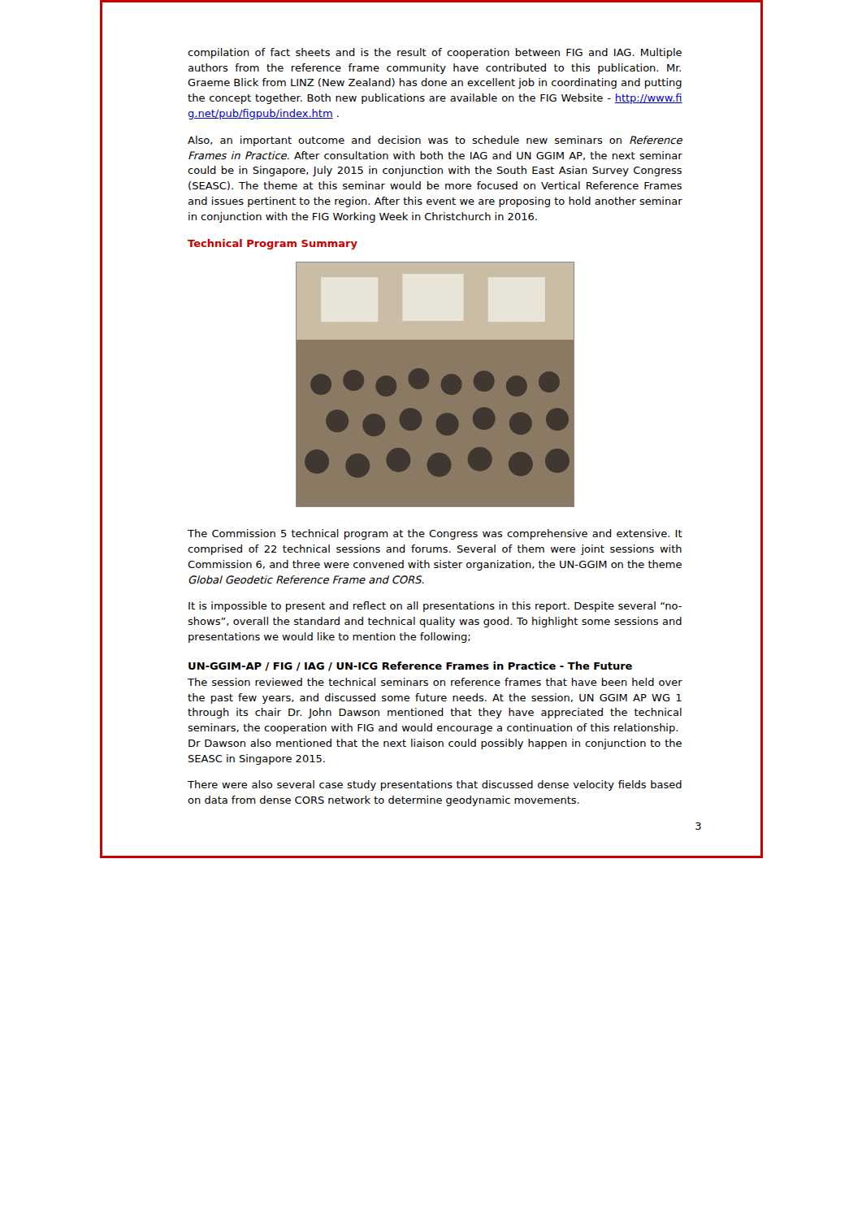compilation of fact sheets and is the result of cooperation between FIG and IAG. Multiple authors from the reference frame community have contributed to this publication. Mr. Graeme Blick from LINZ (New Zealand) has done an excellent job in coordinating and putting the concept together. Both new publications are available on the FIG Website - http://www.fig.net/pub/figpub/index.htm .
Also, an important outcome and decision was to schedule new seminars on Reference Frames in Practice. After consultation with both the IAG and UN GGIM AP, the next seminar could be in Singapore, July 2015 in conjunction with the South East Asian Survey Congress (SEASC). The theme at this seminar would be more focused on Vertical Reference Frames and issues pertinent to the region. After this event we are proposing to hold another seminar in conjunction with the FIG Working Week in Christchurch in 2016.
Technical Program Summary
The Commission 5 technical program at the Congress was comprehensive and extensive. It comprised of 22 technical sessions and forums. Several of them were joint sessions with Commission 6, and three were convened with sister organization, the UN-GGIM on the theme Global Geodetic Reference Frame and CORS.
It is impossible to present and reflect on all presentations in this report. Despite several “no-shows”, overall the standard and technical quality was good. To highlight some sessions and presentations we would like to mention the following;
UN-GGIM-AP / FIG / IAG / UN-ICG Reference Frames in Practice - The Future
The session reviewed the technical seminars on reference frames that have been held over the past few years, and discussed some future needs. At the session, UN GGIM AP WG 1 through its chair Dr. John Dawson mentioned that they have appreciated the technical seminars, the cooperation with FIG and would encourage a continuation of this relationship. Dr Dawson also mentioned that the next liaison could possibly happen in conjunction to the SEASC in Singapore 2015.
There were also several case study presentations that discussed dense velocity fields based on data from dense CORS network to determine geodynamic movements.
3